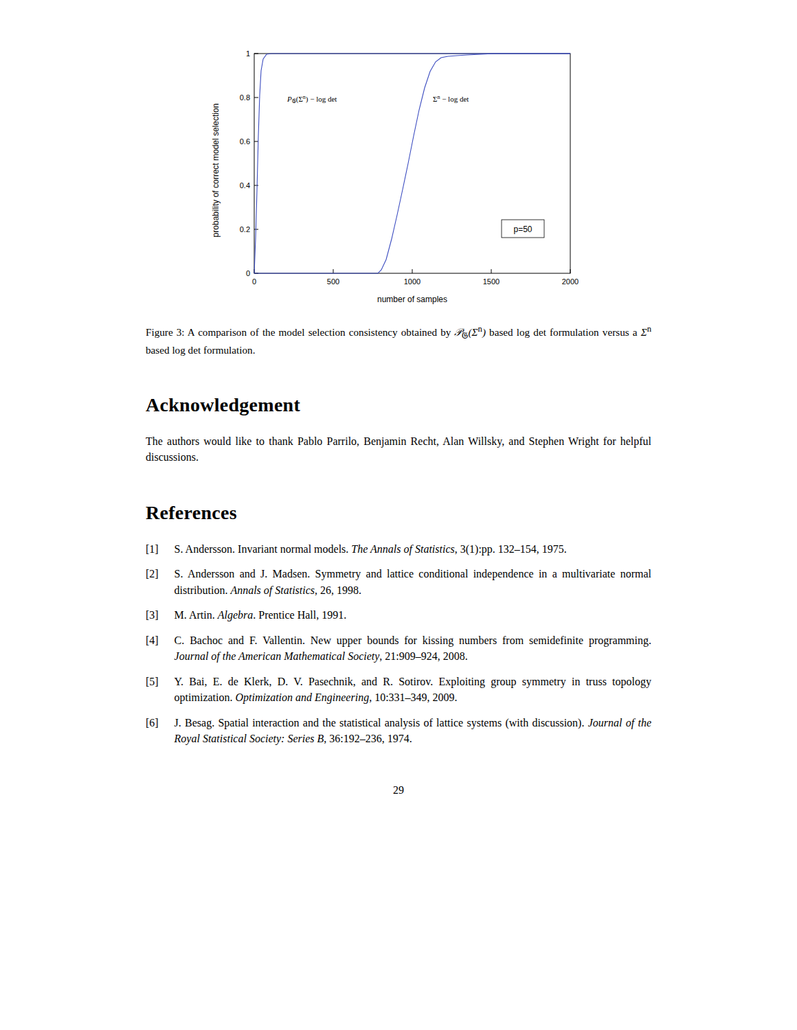probability of correct model selection number of samples 0 0.2 0.4 0.6 0.8 1 0 500 1000 1500 2000 P𝔊(Σn) − log det Σn − log det p=50
Figure 3: A comparison of the model selection consistency obtained by 𝒫𝔊(Σn) based log det formulation versus a Σn based log det formulation.
Acknowledgement
The authors would like to thank Pablo Parrilo, Benjamin Recht, Alan Willsky, and Stephen Wright for helpful discussions.
References
S. Andersson. Invariant normal models. The Annals of Statistics, 3(1):pp. 132–154, 1975.
S. Andersson and J. Madsen. Symmetry and lattice conditional independence in a multivariate normal distribution. Annals of Statistics, 26, 1998.
M. Artin. Algebra. Prentice Hall, 1991.
C. Bachoc and F. Vallentin. New upper bounds for kissing numbers from semidefinite programming. Journal of the American Mathematical Society, 21:909–924, 2008.
Y. Bai, E. de Klerk, D. V. Pasechnik, and R. Sotirov. Exploiting group symmetry in truss topology optimization. Optimization and Engineering, 10:331–349, 2009.
J. Besag. Spatial interaction and the statistical analysis of lattice systems (with discussion). Journal of the Royal Statistical Society: Series B, 36:192–236, 1974.
29